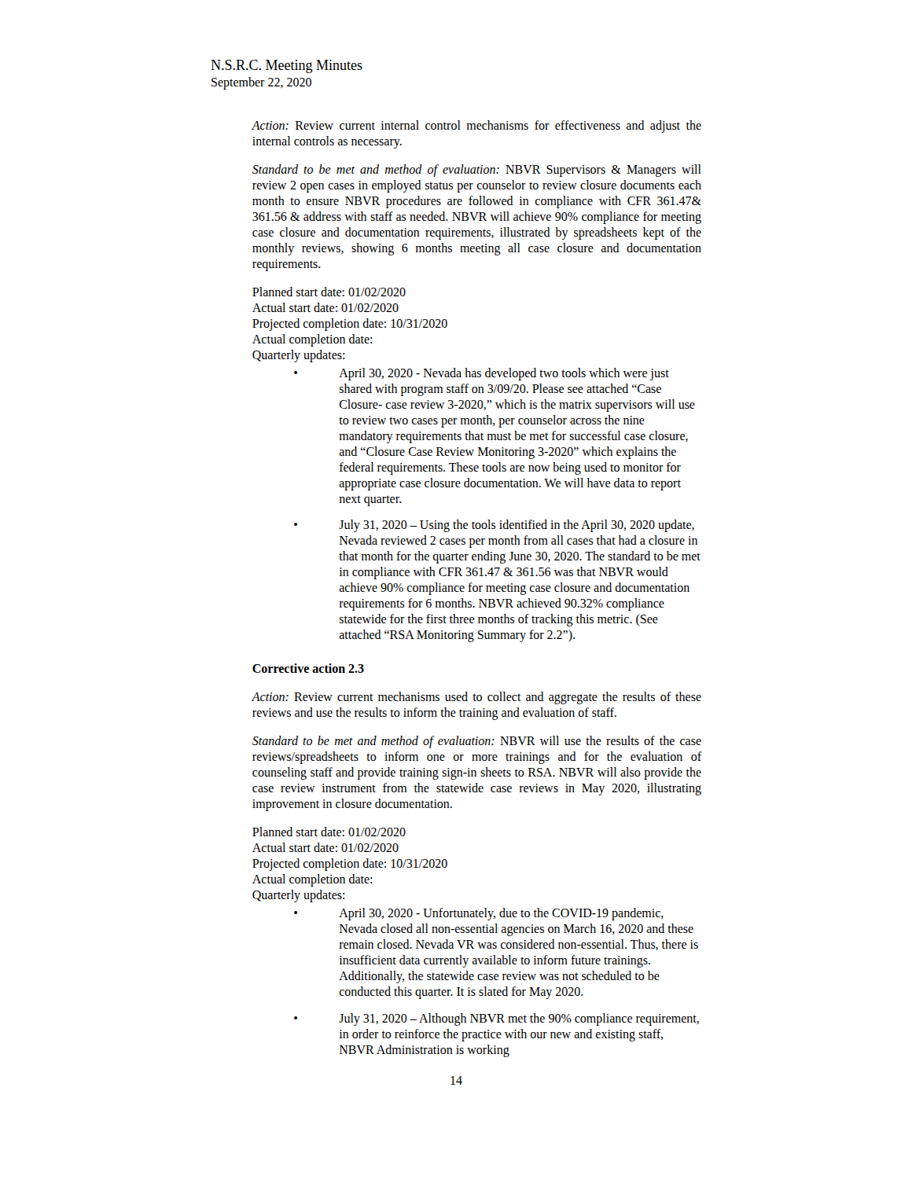N.S.R.C. Meeting Minutes
September 22, 2020
Action: Review current internal control mechanisms for effectiveness and adjust the internal controls as necessary.
Standard to be met and method of evaluation: NBVR Supervisors & Managers will review 2 open cases in employed status per counselor to review closure documents each month to ensure NBVR procedures are followed in compliance with CFR 361.47& 361.56 & address with staff as needed. NBVR will achieve 90% compliance for meeting case closure and documentation requirements, illustrated by spreadsheets kept of the monthly reviews, showing 6 months meeting all case closure and documentation requirements.
Planned start date: 01/02/2020
Actual start date: 01/02/2020
Projected completion date: 10/31/2020
Actual completion date:
Quarterly updates:
• April 30, 2020 - Nevada has developed two tools which were just shared with program staff on 3/09/20. Please see attached “Case Closure- case review 3-2020,” which is the matrix supervisors will use to review two cases per month, per counselor across the nine mandatory requirements that must be met for successful case closure, and “Closure Case Review Monitoring 3-2020” which explains the federal requirements. These tools are now being used to monitor for appropriate case closure documentation. We will have data to report next quarter.
• July 31, 2020 – Using the tools identified in the April 30, 2020 update, Nevada reviewed 2 cases per month from all cases that had a closure in that month for the quarter ending June 30, 2020. The standard to be met in compliance with CFR 361.47 & 361.56 was that NBVR would achieve 90% compliance for meeting case closure and documentation requirements for 6 months. NBVR achieved 90.32% compliance statewide for the first three months of tracking this metric. (See attached “RSA Monitoring Summary for 2.2”).
Corrective action 2.3
Action: Review current mechanisms used to collect and aggregate the results of these reviews and use the results to inform the training and evaluation of staff.
Standard to be met and method of evaluation: NBVR will use the results of the case reviews/spreadsheets to inform one or more trainings and for the evaluation of counseling staff and provide training sign-in sheets to RSA. NBVR will also provide the case review instrument from the statewide case reviews in May 2020, illustrating improvement in closure documentation.
Planned start date: 01/02/2020
Actual start date: 01/02/2020
Projected completion date: 10/31/2020
Actual completion date:
Quarterly updates:
• April 30, 2020 - Unfortunately, due to the COVID-19 pandemic, Nevada closed all non-essential agencies on March 16, 2020 and these remain closed. Nevada VR was considered non-essential. Thus, there is insufficient data currently available to inform future trainings. Additionally, the statewide case review was not scheduled to be conducted this quarter. It is slated for May 2020.
• July 31, 2020 – Although NBVR met the 90% compliance requirement, in order to reinforce the practice with our new and existing staff, NBVR Administration is working
14